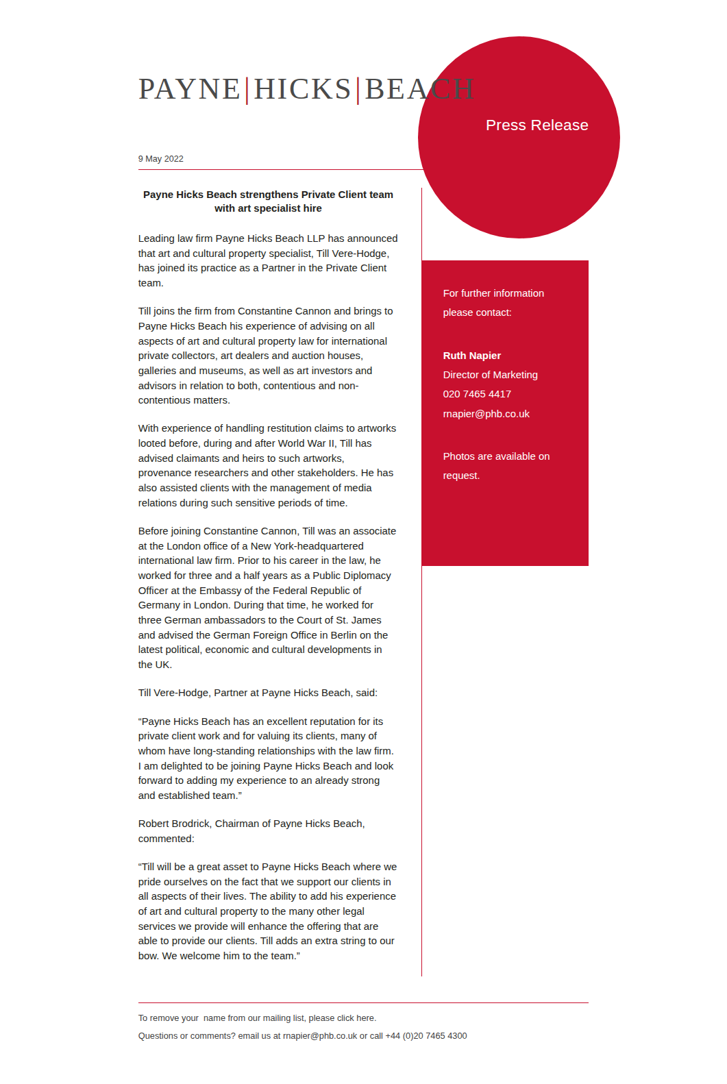Press Release
PAYNE|HICKS|BEACH
9 May 2022
Payne Hicks Beach strengthens Private Client team with art specialist hire
Leading law firm Payne Hicks Beach LLP has announced that art and cultural property specialist, Till Vere-Hodge, has joined its practice as a Partner in the Private Client team.
Till joins the firm from Constantine Cannon and brings to Payne Hicks Beach his experience of advising on all aspects of art and cultural property law for international private collectors, art dealers and auction houses, galleries and museums, as well as art investors and advisors in relation to both, contentious and non-contentious matters.
With experience of handling restitution claims to artworks looted before, during and after World War II, Till has advised claimants and heirs to such artworks, provenance researchers and other stakeholders. He has also assisted clients with the management of media relations during such sensitive periods of time.
Before joining Constantine Cannon, Till was an associate at the London office of a New York-headquartered international law firm. Prior to his career in the law, he worked for three and a half years as a Public Diplomacy Officer at the Embassy of the Federal Republic of Germany in London. During that time, he worked for three German ambassadors to the Court of St. James and advised the German Foreign Office in Berlin on the latest political, economic and cultural developments in the UK.
Till Vere-Hodge, Partner at Payne Hicks Beach, said:
“Payne Hicks Beach has an excellent reputation for its private client work and for valuing its clients, many of whom have long-standing relationships with the law firm. I am delighted to be joining Payne Hicks Beach and look forward to adding my experience to an already strong and established team.”
Robert Brodrick, Chairman of Payne Hicks Beach, commented:
“Till will be a great asset to Payne Hicks Beach where we pride ourselves on the fact that we support our clients in all aspects of their lives. The ability to add his experience of art and cultural property to the many other legal services we provide will enhance the offering that are able to provide our clients. Till adds an extra string to our bow. We welcome him to the team.”
For further information please contact:
Ruth Napier
Director of Marketing
020 7465 4417
rnapier@phb.co.uk
Photos are available on request.
To remove your name from our mailing list, please click here.
Questions or comments? email us at rnapier@phb.co.uk or call +44 (0)20 7465 4300